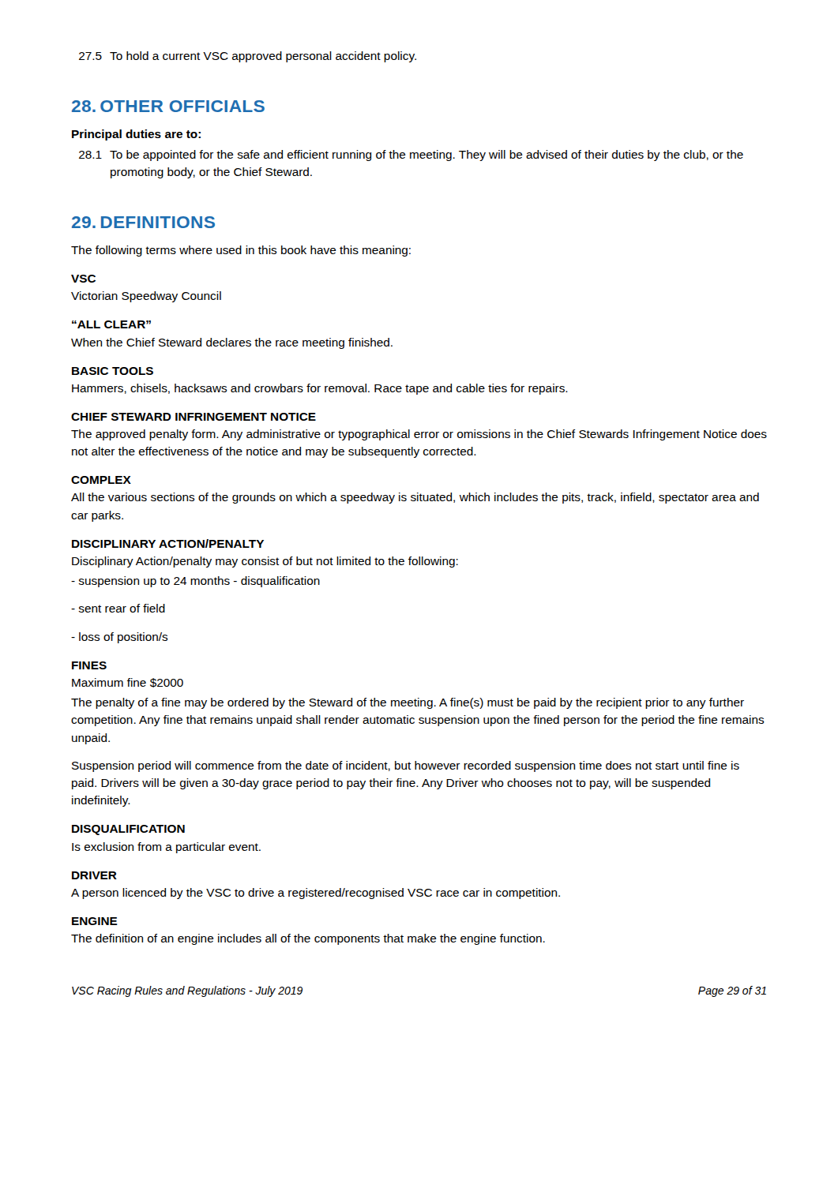27.5 To hold a current VSC approved personal accident policy.
28. OTHER OFFICIALS
Principal duties are to:
28.1 To be appointed for the safe and efficient running of the meeting. They will be advised of their duties by the club, or the promoting body, or the Chief Steward.
29. DEFINITIONS
The following terms where used in this book have this meaning:
VSC
Victorian Speedway Council
“ALL CLEAR”
When the Chief Steward declares the race meeting finished.
BASIC TOOLS
Hammers, chisels, hacksaws and crowbars for removal. Race tape and cable ties for repairs.
CHIEF STEWARD INFRINGEMENT NOTICE
The approved penalty form. Any administrative or typographical error or omissions in the Chief Stewards Infringement Notice does not alter the effectiveness of the notice and may be subsequently corrected.
COMPLEX
All the various sections of the grounds on which a speedway is situated, which includes the pits, track, infield, spectator area and car parks.
DISCIPLINARY ACTION/PENALTY
Disciplinary Action/penalty may consist of but not limited to the following:
- suspension up to 24 months - disqualification
- sent rear of field
- loss of position/s
FINES
Maximum fine $2000
The penalty of a fine may be ordered by the Steward of the meeting. A fine(s) must be paid by the recipient prior to any further competition. Any fine that remains unpaid shall render automatic suspension upon the fined person for the period the fine remains unpaid.
Suspension period will commence from the date of incident, but however recorded suspension time does not start until fine is paid. Drivers will be given a 30-day grace period to pay their fine. Any Driver who chooses not to pay, will be suspended indefinitely.
DISQUALIFICATION
Is exclusion from a particular event.
DRIVER
A person licenced by the VSC to drive a registered/recognised VSC race car in competition.
ENGINE
The definition of an engine includes all of the components that make the engine function.
VSC Racing Rules and Regulations - July 2019 Page 29 of 31